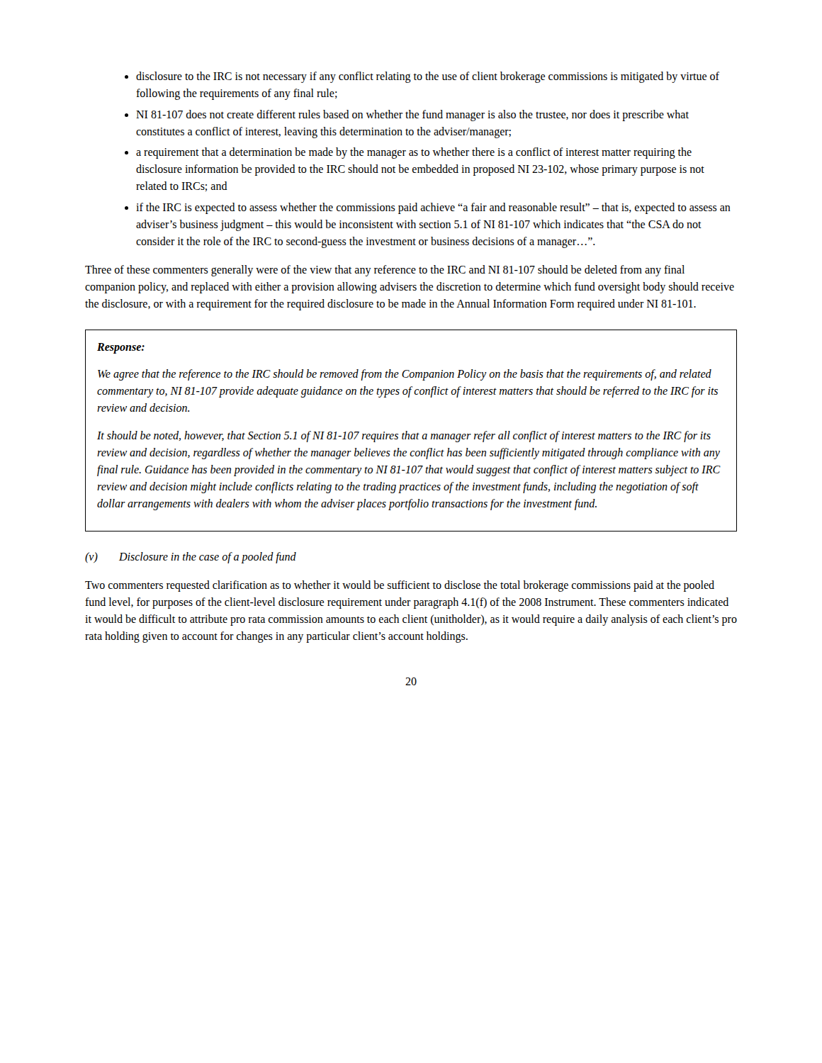disclosure to the IRC is not necessary if any conflict relating to the use of client brokerage commissions is mitigated by virtue of following the requirements of any final rule;
NI 81-107 does not create different rules based on whether the fund manager is also the trustee, nor does it prescribe what constitutes a conflict of interest, leaving this determination to the adviser/manager;
a requirement that a determination be made by the manager as to whether there is a conflict of interest matter requiring the disclosure information be provided to the IRC should not be embedded in proposed NI 23-102, whose primary purpose is not related to IRCs; and
if the IRC is expected to assess whether the commissions paid achieve “a fair and reasonable result” – that is, expected to assess an adviser’s business judgment – this would be inconsistent with section 5.1 of NI 81-107 which indicates that “the CSA do not consider it the role of the IRC to second-guess the investment or business decisions of a manager…”.
Three of these commenters generally were of the view that any reference to the IRC and NI 81-107 should be deleted from any final companion policy, and replaced with either a provision allowing advisers the discretion to determine which fund oversight body should receive the disclosure, or with a requirement for the required disclosure to be made in the Annual Information Form required under NI 81-101.
Response:
We agree that the reference to the IRC should be removed from the Companion Policy on the basis that the requirements of, and related commentary to, NI 81-107 provide adequate guidance on the types of conflict of interest matters that should be referred to the IRC for its review and decision.
It should be noted, however, that Section 5.1 of NI 81-107 requires that a manager refer all conflict of interest matters to the IRC for its review and decision, regardless of whether the manager believes the conflict has been sufficiently mitigated through compliance with any final rule. Guidance has been provided in the commentary to NI 81-107 that would suggest that conflict of interest matters subject to IRC review and decision might include conflicts relating to the trading practices of the investment funds, including the negotiation of soft dollar arrangements with dealers with whom the adviser places portfolio transactions for the investment fund.
(v) Disclosure in the case of a pooled fund
Two commenters requested clarification as to whether it would be sufficient to disclose the total brokerage commissions paid at the pooled fund level, for purposes of the client-level disclosure requirement under paragraph 4.1(f) of the 2008 Instrument. These commenters indicated it would be difficult to attribute pro rata commission amounts to each client (unitholder), as it would require a daily analysis of each client’s pro rata holding given to account for changes in any particular client’s account holdings.
20